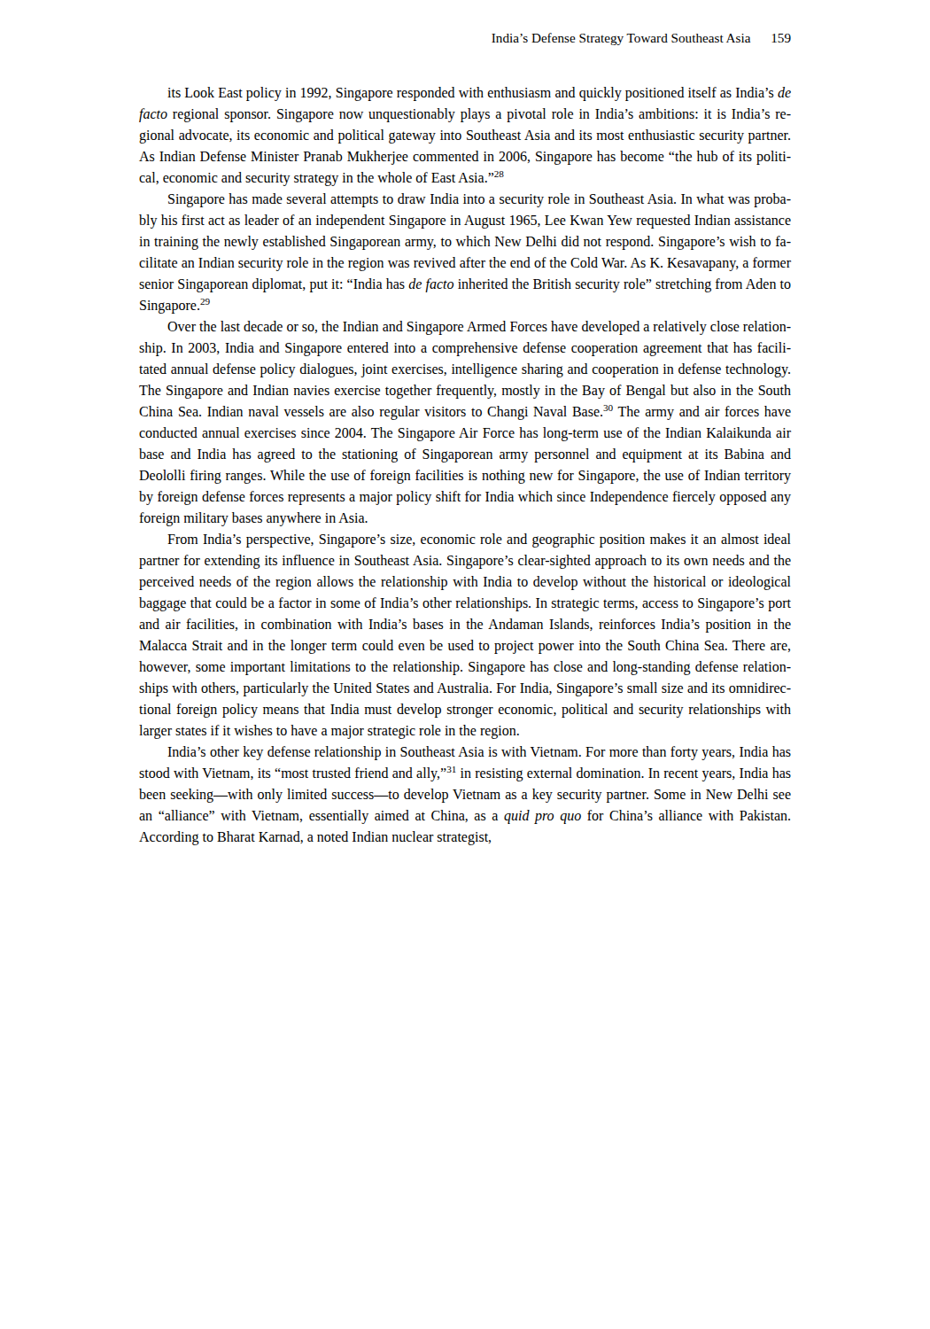India’s Defense Strategy Toward Southeast Asia 159
its Look East policy in 1992, Singapore responded with enthusiasm and quickly positioned itself as India’s de facto regional sponsor. Singapore now unquestionably plays a pivotal role in India’s ambitions: it is India’s regional advocate, its economic and political gateway into Southeast Asia and its most enthusiastic security partner. As Indian Defense Minister Pranab Mukherjee commented in 2006, Singapore has become “the hub of its political, economic and security strategy in the whole of East Asia.”28
Singapore has made several attempts to draw India into a security role in Southeast Asia. In what was probably his first act as leader of an independent Singapore in August 1965, Lee Kwan Yew requested Indian assistance in training the newly established Singaporean army, to which New Delhi did not respond. Singapore’s wish to facilitate an Indian security role in the region was revived after the end of the Cold War. As K. Kesavapany, a former senior Singaporean diplomat, put it: “India has de facto inherited the British security role” stretching from Aden to Singapore.29
Over the last decade or so, the Indian and Singapore Armed Forces have developed a relatively close relationship. In 2003, India and Singapore entered into a comprehensive defense cooperation agreement that has facilitated annual defense policy dialogues, joint exercises, intelligence sharing and cooperation in defense technology. The Singapore and Indian navies exercise together frequently, mostly in the Bay of Bengal but also in the South China Sea. Indian naval vessels are also regular visitors to Changi Naval Base.30 The army and air forces have conducted annual exercises since 2004. The Singapore Air Force has long-term use of the Indian Kalaikunda air base and India has agreed to the stationing of Singaporean army personnel and equipment at its Babina and Deololli firing ranges. While the use of foreign facilities is nothing new for Singapore, the use of Indian territory by foreign defense forces represents a major policy shift for India which since Independence fiercely opposed any foreign military bases anywhere in Asia.
From India’s perspective, Singapore’s size, economic role and geographic position makes it an almost ideal partner for extending its influence in Southeast Asia. Singapore’s clear-sighted approach to its own needs and the perceived needs of the region allows the relationship with India to develop without the historical or ideological baggage that could be a factor in some of India’s other relationships. In strategic terms, access to Singapore’s port and air facilities, in combination with India’s bases in the Andaman Islands, reinforces India’s position in the Malacca Strait and in the longer term could even be used to project power into the South China Sea. There are, however, some important limitations to the relationship. Singapore has close and long-standing defense relationships with others, particularly the United States and Australia. For India, Singapore’s small size and its omnidirectional foreign policy means that India must develop stronger economic, political and security relationships with larger states if it wishes to have a major strategic role in the region.
India’s other key defense relationship in Southeast Asia is with Vietnam. For more than forty years, India has stood with Vietnam, its “most trusted friend and ally,”31 in resisting external domination. In recent years, India has been seeking—with only limited success—to develop Vietnam as a key security partner. Some in New Delhi see an “alliance” with Vietnam, essentially aimed at China, as a quid pro quo for China’s alliance with Pakistan. According to Bharat Karnad, a noted Indian nuclear strategist,